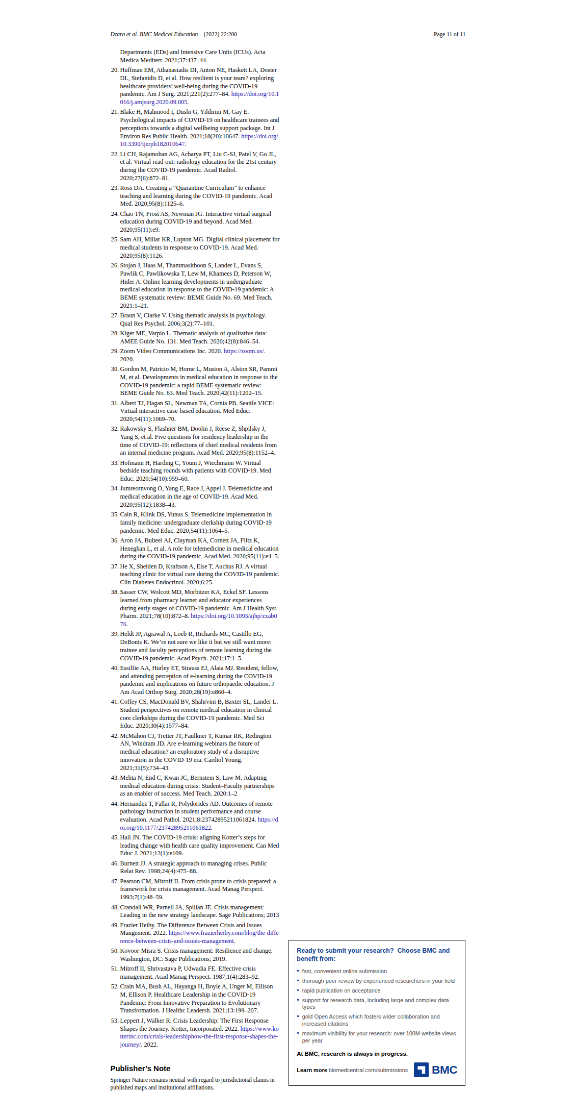Dzara et al. BMC Medical Education (2022) 22:200
Page 11 of 11
Departments (EDs) and Intensive Care Units (ICUs). Acta Medica Mediterr. 2021;37:437–44.
20. Huffman EM, Athanasiadis DI, Anton NE, Haskett LA, Doster DL, Stefanidis D, et al. How resilient is your team? exploring healthcare providers’ well-being during the COVID-19 pandemic. Am J Surg. 2021;221(2):277–84. https://doi.org/10.1016/j.amjsurg.2020.09.005.
21. Blake H, Mahmood I, Dushi G, Yildirim M, Gay E. Psychological impacts of COVID-19 on healthcare trainees and perceptions towards a digital wellbeing support package. Int J Environ Res Public Health. 2021;18(20):10647. https://doi.org/10.3390/ijerph182010647.
22. Li CH, Rajamohan AG, Acharya PT, Liu C-SJ, Patel V, Go JL, et al. Virtual read-out: radiology education for the 21st century during the COVID-19 pandemic. Acad Radiol. 2020;27(6):872–81.
23. Ross DA. Creating a “Quarantine Curriculum” to enhance teaching and learning during the COVID-19 pandemic. Acad Med. 2020;95(8):1125–6.
24. Chao TN, Frost AS, Newman JG. Interactive virtual surgical education during COVID-19 and beyond. Acad Med. 2020;95(11):e9.
25. Sam AH, Millar KR, Lupton MG. Digital clinical placement for medical students in response to COVID-19. Acad Med. 2020;95(8):1126.
26. Stojan J, Haas M, Thammasitboon S, Lander L, Evans S, Pawlik C, Pawlikowska T, Lew M, Khamees D, Peterson W, Hider A. Online learning developments in undergraduate medical education in response to the COVID-19 pandemic: A BEME systematic review: BEME Guide No. 69. Med Teach. 2021:1–21.
27. Braun V, Clarke V. Using thematic analysis in psychology. Qual Res Psychol. 2006;3(2):77–101.
28. Kiger ME, Varpio L. Thematic analysis of qualitative data: AMEE Guide No. 131. Med Teach. 2020;42(8):846–54.
29. Zoom Video Communications Inc. 2020. https://zoom.us/. 2020.
30. Gordon M, Patricio M, Horne L, Muston A, Alston SR, Pammi M, et al. Developments in medical education in response to the COVID-19 pandemic: a rapid BEME systematic review: BEME Guide No. 63. Med Teach. 2020;42(11):1202–15.
31. Albert TJ, Hagan SL, Newman TA, Cornia PB. Seattle VICE: Virtual interactive case-based education. Med Educ. 2020;54(11):1069–70.
32. Rakowsky S, Flashner BM, Doolin J, Reese Z, Shpilsky J, Yang S, et al. Five questions for residency leadership in the time of COVID-19: reflections of chief medical residents from an internal medicine program. Acad Med. 2020;95(8):1152–4.
33. Hofmann H, Harding C, Youm J, Wiechmann W. Virtual bedside teaching rounds with patients with COVID-19. Med Educ. 2020;54(10):959–60.
34. Jumreornvong O, Yang E, Race J, Appel J. Telemedicine and medical education in the age of COVID-19. Acad Med. 2020;95(12):1838–43.
35. Cain R, Klink DS, Yunus S. Telemedicine implementation in family medicine: undergraduate clerkship during COVID-19 pandemic. Med Educ. 2020;54(11):1064–5.
36. Aron JA, Bulteel AJ, Clayman KA, Cornett JA, Filtz K, Heneghan L, et al. A role for telemedicine in medical education during the COVID-19 pandemic. Acad Med. 2020;95(11):e4–5.
37. He X, Shelden D, Kraftson A, Else T, Auchus RJ. A virtual teaching clinic for virtual care during the COVID-19 pandemic. Clin Diabetes Endocrinol. 2020;6:25.
38. Sasser CW, Wolcott MD, Morbitzer KA, Eckel SF. Lessons learned from pharmacy learner and educator experiences during early stages of COVID-19 pandemic. Am J Health Syst Pharm. 2021;78(10):872–8. https://doi.org/10.1093/ajhp/zxab076.
39. Heldt JP, Agrawal A, Loeb R, Richards MC, Castillo EG, DeBonis K. We’re not sure we like it but we still want more: trainee and faculty perceptions of remote learning during the COVID-19 pandemic. Acad Psych. 2021;17:1–5.
40. Essilfie AA, Hurley ET, Strauss EJ, Alaia MJ. Resident, fellow, and attending perception of e-learning during the COVID-19 pandemic and implications on future orthopaedic education. J Am Acad Orthop Surg. 2020;28(19):e860–4.
41. Coffey CS, MacDonald BV, Shahrvini B, Baxter SL, Lander L. Student perspectives on remote medical education in clinical core clerkships during the COVID-19 pandemic. Med Sci Educ. 2020;30(4):1577–84.
42. McMahon CJ, Tretter JT, Faulkner T, Kumar RK, Redington AN, Windram JD. Are e-learning webinars the future of medical education? an exploratory study of a disruptive innovation in the COVID-19 era. Cardiol Young. 2021;31(5):734–43.
43. Mehta N, End C, Kwan JC, Bernstein S, Law M. Adapting medical education during crisis: Student–Faculty partnerships as an enabler of success. Med Teach. 2020:1–2
44. Hernandez T, Fallar R, Polydorides AD. Outcomes of remote pathology instruction in student performance and course evaluation. Acad Pathol. 2021;8:23742895211061824. https://doi.org/10.1177/23742895211061822.
45. Hall JN. The COVID-19 crisis: aligning Kotter’s steps for leading change with health care quality improvement. Can Med Educ J. 2021;12(1):e109.
46. Burnett JJ. A strategic approach to managing crises. Public Relat Rev. 1998;24(4):475–88.
47. Pearson CM, Mitroff II. From crisis prone to crisis prepared: a framework for crisis management. Acad Manag Perspect. 1993;7(1):48–59.
48. Crandall WR, Parnell JA, Spillan JE. Crisis management: Leading in the new strategy landscape. Sage Publications; 2013
49. Frazier Heiby. The Difference Between Crisis and Issues Mangement. 2022. https://www.frazierheiby.com/blog/the-difference-between-crisis-and-issues-management.
50. Kovoor-Misra S. Crisis management: Resilience and change. Washington, DC: Sage Publications; 2019.
51. Mitroff II, Shrivastava P, Udwadia FE. Effective crisis management. Acad Manag Perspect. 1987;1(4):283–92.
52. Crain MA, Bush AL, Hayanga H, Boyle A, Unger M, Ellison M, Ellison P. Healthcare Leadership in the COVID-19 Pandemic: From Innovative Preparation to Evolutionary Transformation. J Healthc Leadersh. 2021;13:199–207.
53. Leppert J, Walker R. Crisis Leadership: The First Response Shapes the Journey. Kotter, Incorporated. 2022. https://www.kotterinc.com/crisis-leadershiphow-the-first-response-shapes-the-journey/. 2022.
Publisher’s Note
Springer Nature remains neutral with regard to jurisdictional claims in published maps and institutional affiliations.
Ready to submit your research? Choose BMC and benefit from:
fast, convenient online submission
thorough peer review by experienced researchers in your field
rapid publication on acceptance
support for research data, including large and complex data types
gold Open Access which fosters wider collaboration and increased citations
maximum visibility for your research: over 100M website views per year
At BMC, research is always in progress.
Learn more biomedcentral.com/submissions
BMC